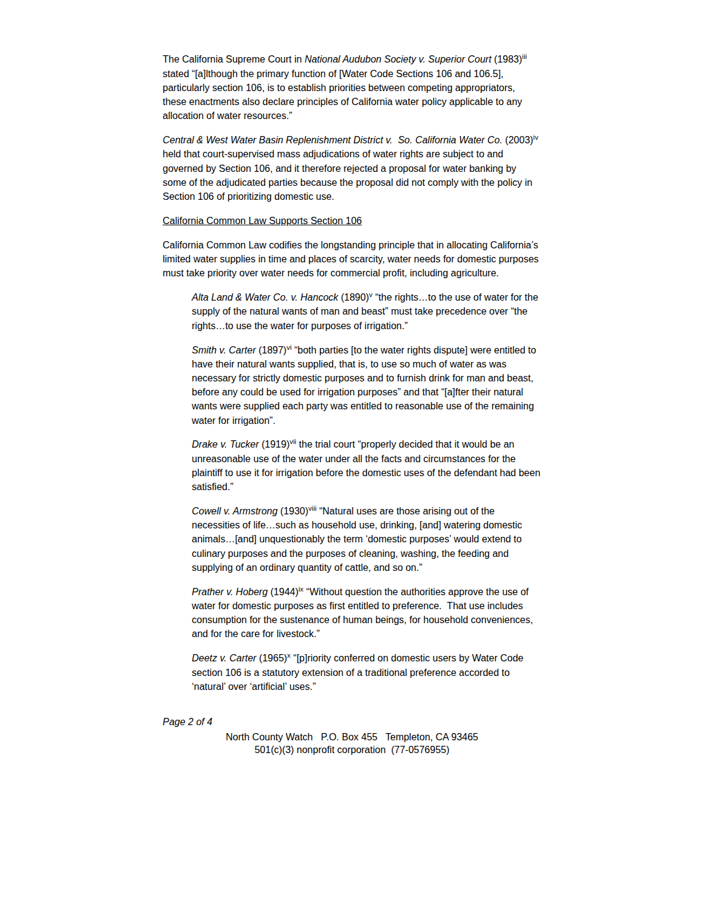The California Supreme Court in National Audubon Society v. Superior Court (1983)iii stated “[a]lthough the primary function of [Water Code Sections 106 and 106.5], particularly section 106, is to establish priorities between competing appropriators, these enactments also declare principles of California water policy applicable to any allocation of water resources.”
Central & West Water Basin Replenishment District v. So. California Water Co. (2003)iv held that court-supervised mass adjudications of water rights are subject to and governed by Section 106, and it therefore rejected a proposal for water banking by some of the adjudicated parties because the proposal did not comply with the policy in Section 106 of prioritizing domestic use.
California Common Law Supports Section 106
California Common Law codifies the longstanding principle that in allocating California’s limited water supplies in time and places of scarcity, water needs for domestic purposes must take priority over water needs for commercial profit, including agriculture.
Alta Land & Water Co. v. Hancock (1890)v “the rights…to the use of water for the supply of the natural wants of man and beast” must take precedence over “the rights…to use the water for purposes of irrigation.”
Smith v. Carter (1897)vi “both parties [to the water rights dispute] were entitled to have their natural wants supplied, that is, to use so much of water as was necessary for strictly domestic purposes and to furnish drink for man and beast, before any could be used for irrigation purposes” and that “[a]fter their natural wants were supplied each party was entitled to reasonable use of the remaining water for irrigation”.
Drake v. Tucker (1919)vii the trial court “properly decided that it would be an unreasonable use of the water under all the facts and circumstances for the plaintiff to use it for irrigation before the domestic uses of the defendant had been satisfied.”
Cowell v. Armstrong (1930)viii “Natural uses are those arising out of the necessities of life…such as household use, drinking, [and] watering domestic animals…[and] unquestionably the term ‘domestic purposes’ would extend to culinary purposes and the purposes of cleaning, washing, the feeding and supplying of an ordinary quantity of cattle, and so on.”
Prather v. Hoberg (1944)ix “Without question the authorities approve the use of water for domestic purposes as first entitled to preference. That use includes consumption for the sustenance of human beings, for household conveniences, and for the care for livestock.”
Deetz v. Carter (1965)x “[p]riority conferred on domestic users by Water Code section 106 is a statutory extension of a traditional preference accorded to ‘natural’ over ‘artificial’ uses.”
Page 2 of 4
North County Watch P.O. Box 455 Templeton, CA 93465
501(c)(3) nonprofit corporation (77-0576955)